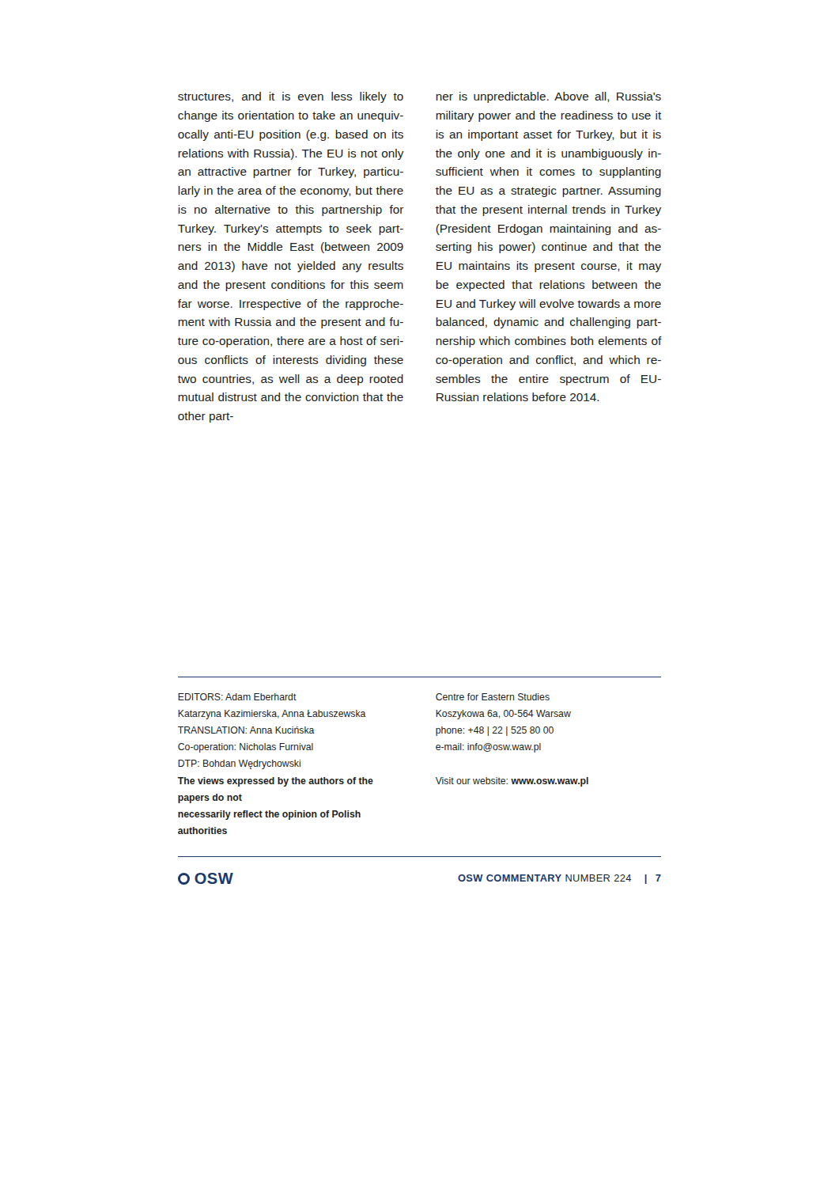structures, and it is even less likely to change its orientation to take an unequivocally anti-EU position (e.g. based on its relations with Russia). The EU is not only an attractive partner for Turkey, particularly in the area of the economy, but there is no alternative to this partnership for Turkey. Turkey's attempts to seek partners in the Middle East (between 2009 and 2013) have not yielded any results and the present conditions for this seem far worse. Irrespective of the rapprochement with Russia and the present and future co-operation, there are a host of serious conflicts of interests dividing these two countries, as well as a deep rooted mutual distrust and the conviction that the other part-
ner is unpredictable. Above all, Russia's military power and the readiness to use it is an important asset for Turkey, but it is the only one and it is unambiguously insufficient when it comes to supplanting the EU as a strategic partner. Assuming that the present internal trends in Turkey (President Erdogan maintaining and asserting his power) continue and that the EU maintains its present course, it may be expected that relations between the EU and Turkey will evolve towards a more balanced, dynamic and challenging partnership which combines both elements of co-operation and conflict, and which resembles the entire spectrum of EU-Russian relations before 2014.
EDITORS: Adam Eberhardt
Katarzyna Kazimierska, Anna Łabuszewska
TRANSLATION: Anna Kucińska
Co-operation: Nicholas Furnival
DTP: Bohdan Wędrychowski
The views expressed by the authors of the papers do not
necessarily reflect the opinion of Polish authorities
Centre for Eastern Studies
Koszykowa 6a, 00-564 Warsaw
phone: +48 | 22 | 525 80 00
e-mail: info@osw.waw.pl
Visit our website: www.osw.waw.pl
OSW
OSW COMMENTARY NUMBER 224 | 7